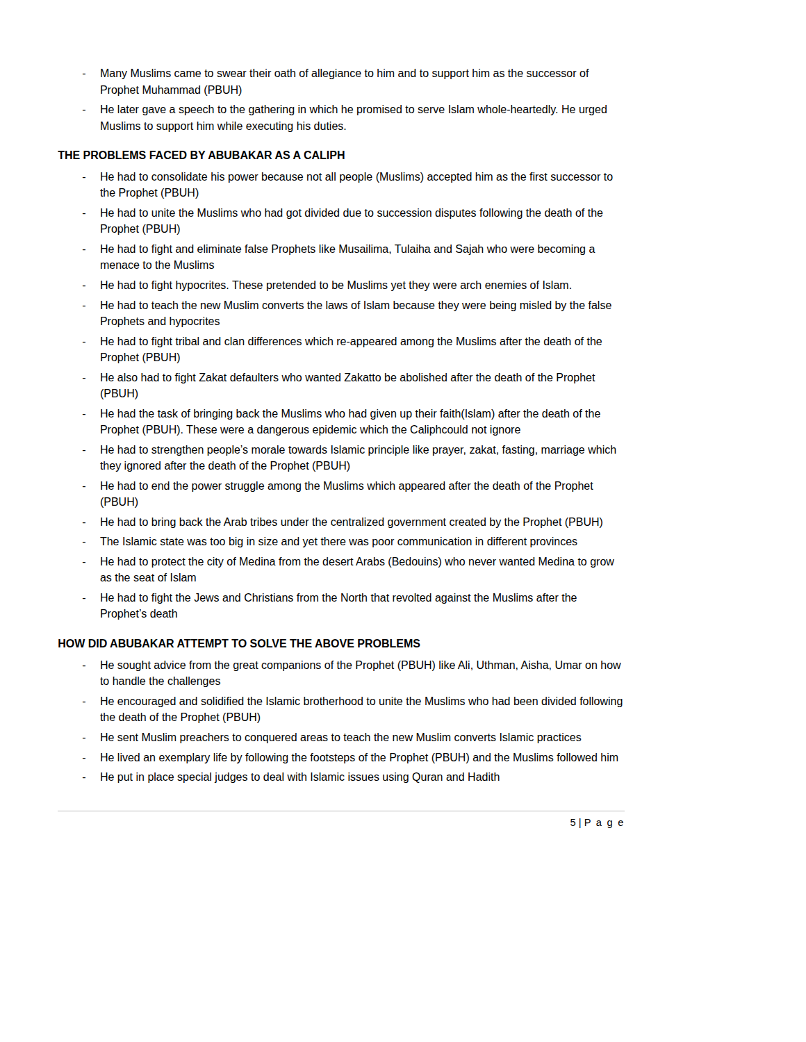Many Muslims came to swear their oath of allegiance to him and to support him as the successor of Prophet Muhammad (PBUH)
He later gave a speech to the gathering in which he promised to serve Islam whole-heartedly. He urged Muslims to support him while executing his duties.
The problems faced by Abubakar as a Caliph
He had to consolidate his power because not all people (Muslims) accepted him as the first successor to the Prophet (PBUH)
He had to unite the Muslims who had got divided due to succession disputes following the death of the Prophet (PBUH)
He had to fight and eliminate false Prophets like Musailima, Tulaiha and Sajah who were becoming a menace to the Muslims
He had to fight hypocrites. These pretended to be Muslims yet they were arch enemies of Islam.
He had to teach the new Muslim converts the laws of Islam because they were being misled by the false Prophets and hypocrites
He had to fight tribal and clan differences which re-appeared among the Muslims after the death of the Prophet (PBUH)
He also had to fight Zakat defaulters who wanted Zakatto be abolished after the death of the Prophet (PBUH)
He had the task of bringing back the Muslims who had given up their faith(Islam) after the death of the Prophet (PBUH). These were a dangerous epidemic which the Caliphcould not ignore
He had to strengthen people’s morale towards Islamic principle like prayer, zakat, fasting, marriage which they ignored after the death of the Prophet (PBUH)
He had to end the power struggle among the Muslims which appeared after the death of the Prophet (PBUH)
He had to bring back the Arab tribes under the centralized government created by the Prophet (PBUH)
The Islamic state was too big in size and yet there was poor communication in different provinces
He had to protect the city of Medina from the desert Arabs (Bedouins) who never wanted Medina to grow as the seat of Islam
He had to fight the Jews and Christians from the North that revolted against the Muslims after the Prophet’s death
How did Abubakar attempt to solve the above problems
He sought advice from the great companions of the Prophet (PBUH) like Ali, Uthman, Aisha, Umar on how to handle the challenges
He encouraged and solidified the Islamic brotherhood to unite the Muslims who had been divided following the death of the Prophet (PBUH)
He sent Muslim preachers to conquered areas to teach the new Muslim converts Islamic practices
He lived an exemplary life by following the footsteps of the Prophet (PBUH) and the Muslims followed him
He put in place special judges to deal with Islamic issues using Quran and Hadith
5 | P a g e